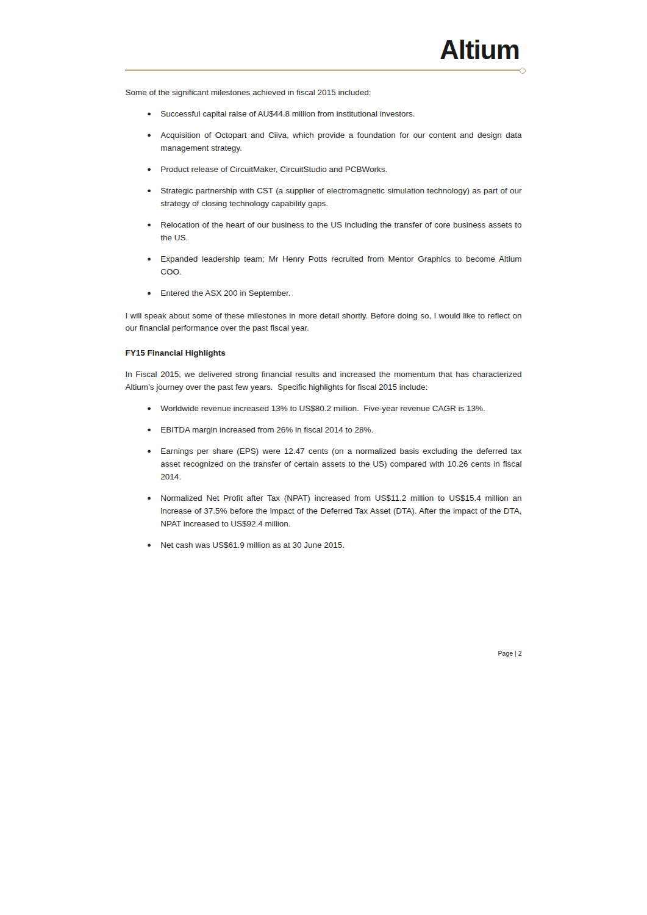Altium
Some of the significant milestones achieved in fiscal 2015 included:
Successful capital raise of AU$44.8 million from institutional investors.
Acquisition of Octopart and Ciiva, which provide a foundation for our content and design data management strategy.
Product release of CircuitMaker, CircuitStudio and PCBWorks.
Strategic partnership with CST (a supplier of electromagnetic simulation technology) as part of our strategy of closing technology capability gaps.
Relocation of the heart of our business to the US including the transfer of core business assets to the US.
Expanded leadership team; Mr Henry Potts recruited from Mentor Graphics to become Altium COO.
Entered the ASX 200 in September.
I will speak about some of these milestones in more detail shortly. Before doing so, I would like to reflect on our financial performance over the past fiscal year.
FY15 Financial Highlights
In Fiscal 2015, we delivered strong financial results and increased the momentum that has characterized Altium’s journey over the past few years. Specific highlights for fiscal 2015 include:
Worldwide revenue increased 13% to US$80.2 million. Five-year revenue CAGR is 13%.
EBITDA margin increased from 26% in fiscal 2014 to 28%.
Earnings per share (EPS) were 12.47 cents (on a normalized basis excluding the deferred tax asset recognized on the transfer of certain assets to the US) compared with 10.26 cents in fiscal 2014.
Normalized Net Profit after Tax (NPAT) increased from US$11.2 million to US$15.4 million an increase of 37.5% before the impact of the Deferred Tax Asset (DTA). After the impact of the DTA, NPAT increased to US$92.4 million.
Net cash was US$61.9 million as at 30 June 2015.
Page | 2